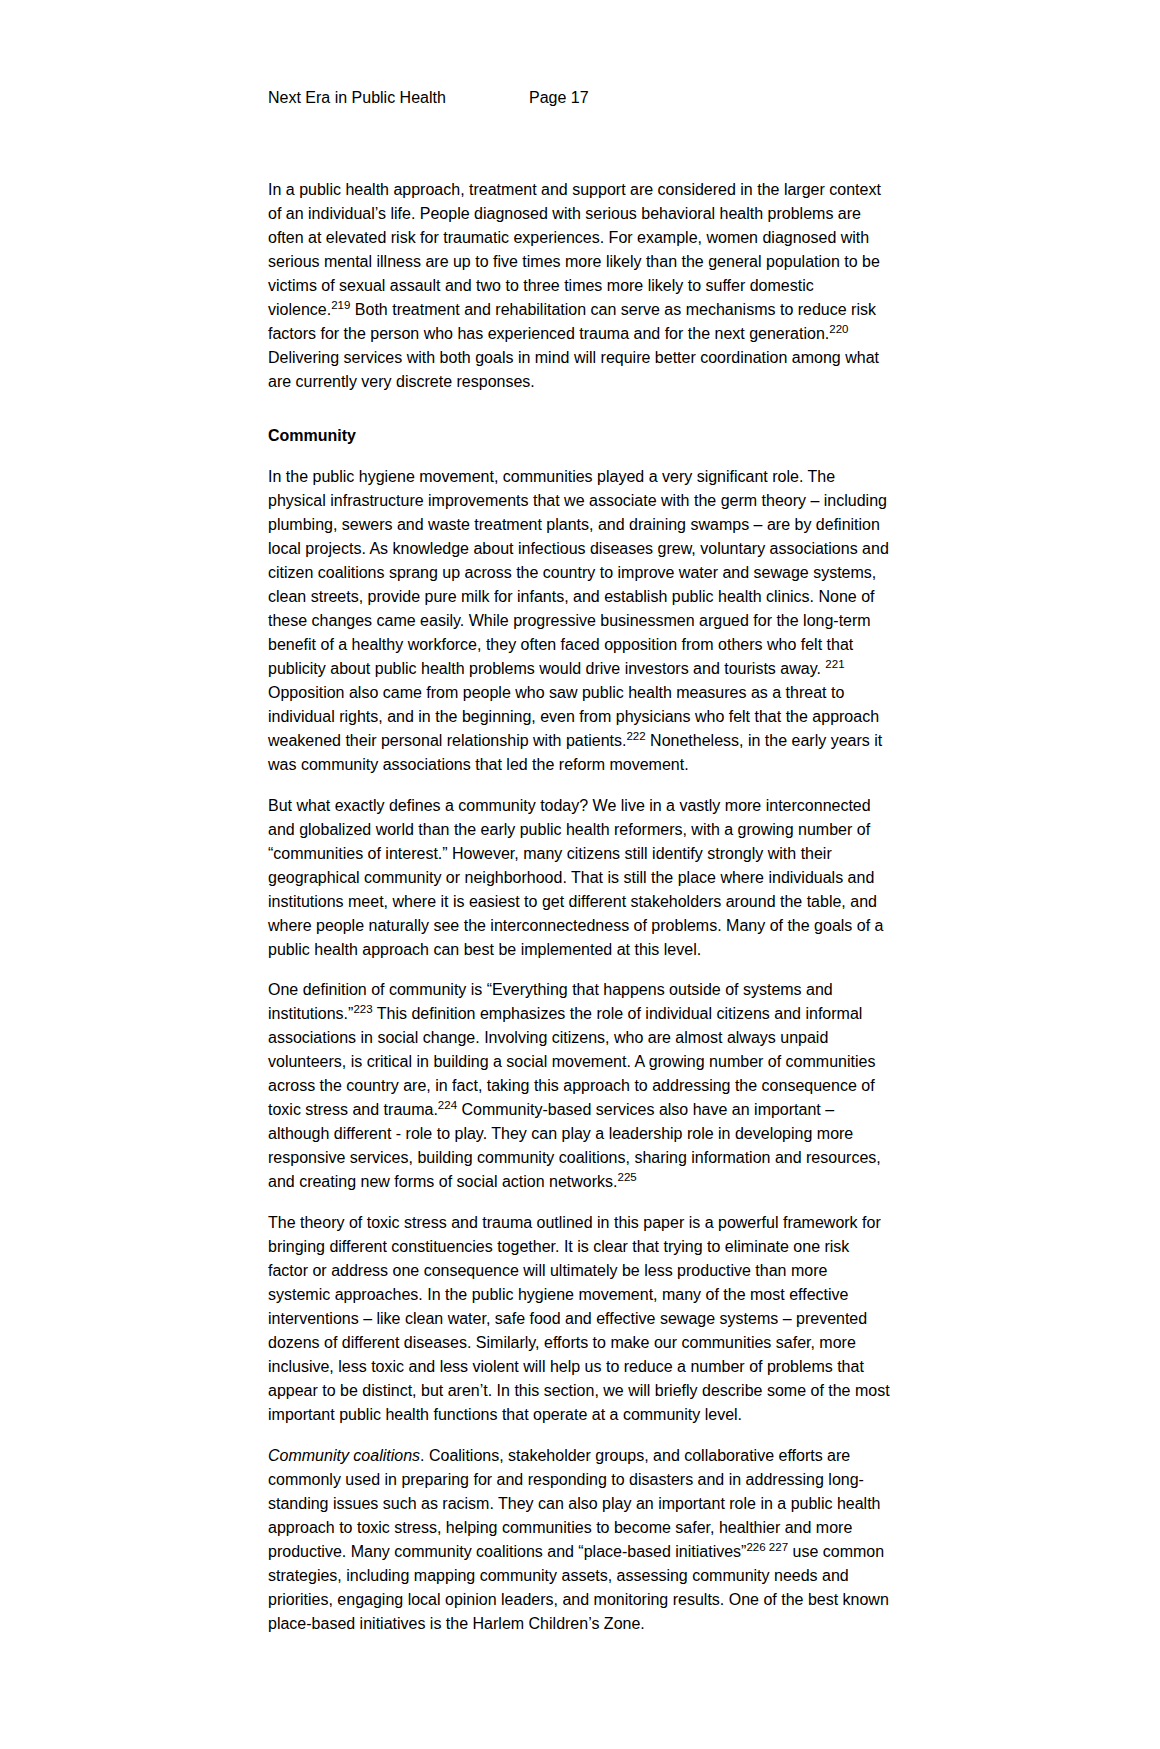Next Era in Public Health Page 17
In a public health approach, treatment and support are considered in the larger context of an individual’s life. People diagnosed with serious behavioral health problems are often at elevated risk for traumatic experiences. For example, women diagnosed with serious mental illness are up to five times more likely than the general population to be victims of sexual assault and two to three times more likely to suffer domestic violence.219 Both treatment and rehabilitation can serve as mechanisms to reduce risk factors for the person who has experienced trauma and for the next generation.220 Delivering services with both goals in mind will require better coordination among what are currently very discrete responses.
Community
In the public hygiene movement, communities played a very significant role. The physical infrastructure improvements that we associate with the germ theory – including plumbing, sewers and waste treatment plants, and draining swamps – are by definition local projects. As knowledge about infectious diseases grew, voluntary associations and citizen coalitions sprang up across the country to improve water and sewage systems, clean streets, provide pure milk for infants, and establish public health clinics. None of these changes came easily. While progressive businessmen argued for the long-term benefit of a healthy workforce, they often faced opposition from others who felt that publicity about public health problems would drive investors and tourists away. 221 Opposition also came from people who saw public health measures as a threat to individual rights, and in the beginning, even from physicians who felt that the approach weakened their personal relationship with patients.222 Nonetheless, in the early years it was community associations that led the reform movement.
But what exactly defines a community today? We live in a vastly more interconnected and globalized world than the early public health reformers, with a growing number of “communities of interest.” However, many citizens still identify strongly with their geographical community or neighborhood. That is still the place where individuals and institutions meet, where it is easiest to get different stakeholders around the table, and where people naturally see the interconnectedness of problems. Many of the goals of a public health approach can best be implemented at this level.
One definition of community is “Everything that happens outside of systems and institutions.”223 This definition emphasizes the role of individual citizens and informal associations in social change. Involving citizens, who are almost always unpaid volunteers, is critical in building a social movement. A growing number of communities across the country are, in fact, taking this approach to addressing the consequence of toxic stress and trauma.224 Community-based services also have an important – although different - role to play. They can play a leadership role in developing more responsive services, building community coalitions, sharing information and resources, and creating new forms of social action networks.225
The theory of toxic stress and trauma outlined in this paper is a powerful framework for bringing different constituencies together. It is clear that trying to eliminate one risk factor or address one consequence will ultimately be less productive than more systemic approaches. In the public hygiene movement, many of the most effective interventions – like clean water, safe food and effective sewage systems – prevented dozens of different diseases. Similarly, efforts to make our communities safer, more inclusive, less toxic and less violent will help us to reduce a number of problems that appear to be distinct, but aren’t. In this section, we will briefly describe some of the most important public health functions that operate at a community level.
Community coalitions. Coalitions, stakeholder groups, and collaborative efforts are commonly used in preparing for and responding to disasters and in addressing long-standing issues such as racism. They can also play an important role in a public health approach to toxic stress, helping communities to become safer, healthier and more productive. Many community coalitions and “place-based initiatives”226 227 use common strategies, including mapping community assets, assessing community needs and priorities, engaging local opinion leaders, and monitoring results. One of the best known place-based initiatives is the Harlem Children’s Zone.